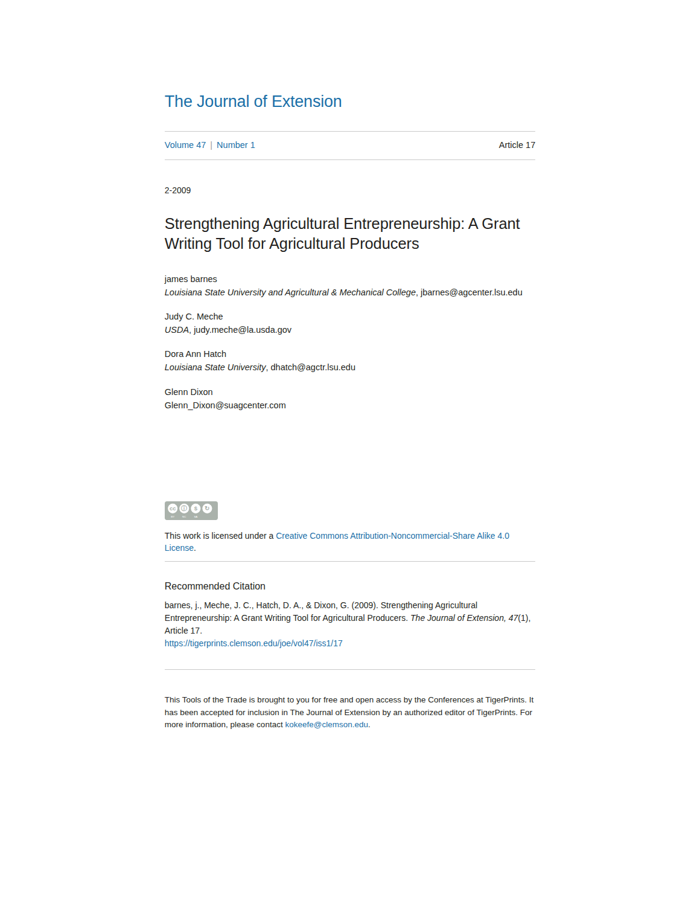The Journal of Extension
Volume 47|Number 1
Article 17
2-2009
Strengthening Agricultural Entrepreneurship: A Grant Writing Tool for Agricultural Producers
james barnes Louisiana State University and Agricultural & Mechanical College, jbarnes@agcenter.lsu.edu
Judy C. Meche USDA, judy.meche@la.usda.gov
Dora Ann Hatch Louisiana State University, dhatch@agctr.lsu.edu
Glenn Dixon Glenn_Dixon@suagcenter.com
cc ⓘ $ ↻ BY NC SA
This work is licensed under a Creative Commons Attribution-Noncommercial-Share Alike 4.0 License.
Recommended Citation
barnes, j., Meche, J. C., Hatch, D. A., & Dixon, G. (2009). Strengthening Agricultural Entrepreneurship: A Grant Writing Tool for Agricultural Producers. The Journal of Extension, 47(1), Article 17.
https://tigerprints.clemson.edu/joe/vol47/iss1/17
This Tools of the Trade is brought to you for free and open access by the Conferences at TigerPrints. It has been accepted for inclusion in The Journal of Extension by an authorized editor of TigerPrints. For more information, please contact kokeefe@clemson.edu.